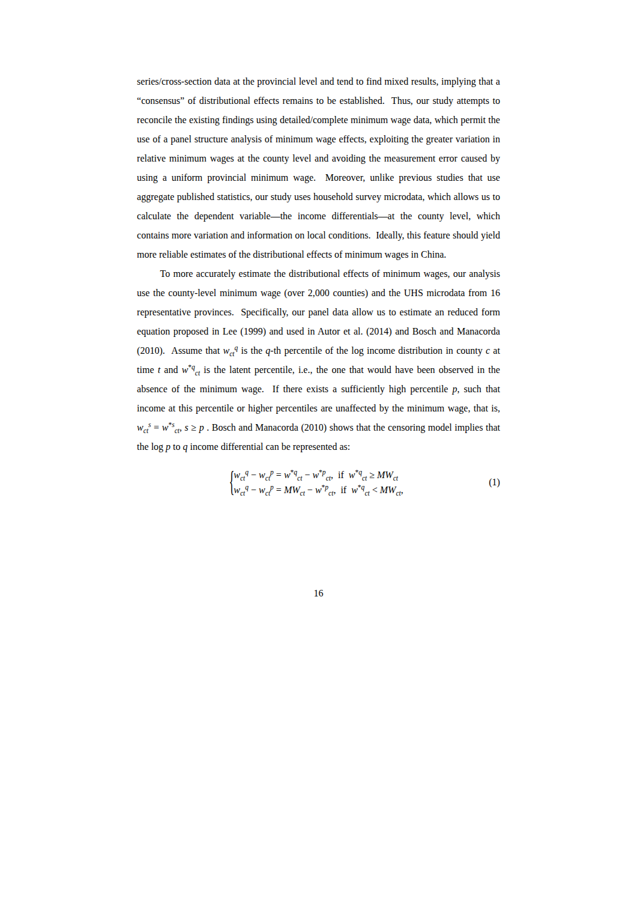series/cross-section data at the provincial level and tend to find mixed results, implying that a “consensus” of distributional effects remains to be established. Thus, our study attempts to reconcile the existing findings using detailed/complete minimum wage data, which permit the use of a panel structure analysis of minimum wage effects, exploiting the greater variation in relative minimum wages at the county level and avoiding the measurement error caused by using a uniform provincial minimum wage. Moreover, unlike previous studies that use aggregate published statistics, our study uses household survey microdata, which allows us to calculate the dependent variable—the income differentials—at the county level, which contains more variation and information on local conditions. Ideally, this feature should yield more reliable estimates of the distributional effects of minimum wages in China.
To more accurately estimate the distributional effects of minimum wages, our analysis use the county-level minimum wage (over 2,000 counties) and the UHS microdata from 16 representative provinces. Specifically, our panel data allow us to estimate an reduced form equation proposed in Lee (1999) and used in Autor et al. (2014) and Bosch and Manacorda (2010). Assume that wctq is the q-th percentile of the log income distribution in county c at time t and w*qct is the latent percentile, i.e., the one that would have been observed in the absence of the minimum wage. If there exists a sufficiently high percentile p, such that income at this percentile or higher percentiles are unaffected by the minimum wage, that is, wcts = w*sct, s ≥ p . Bosch and Manacorda (2010) shows that the censoring model implies that the log p to q income differential can be represented as:
{ wctq − wctp = w*qct − w*pct, if w*qct ≥ MWct
wctq − wctp = MWct − w*pct, if w*qct < MWct,
(1)
16